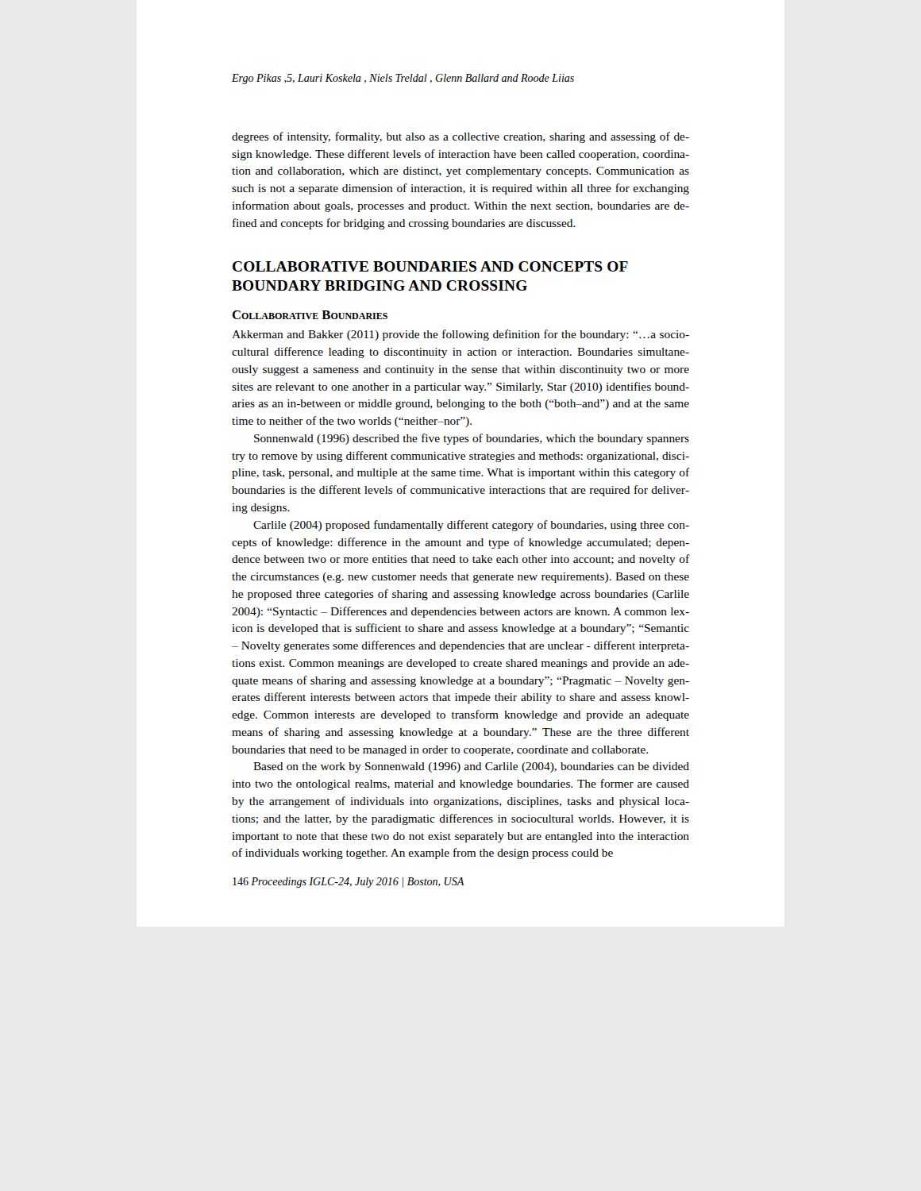Ergo Pikas ,5, Lauri Koskela , Niels Treldal , Glenn Ballard and Roode Liias
degrees of intensity, formality, but also as a collective creation, sharing and assessing of design knowledge. These different levels of interaction have been called cooperation, coordination and collaboration, which are distinct, yet complementary concepts. Communication as such is not a separate dimension of interaction, it is required within all three for exchanging information about goals, processes and product. Within the next section, boundaries are defined and concepts for bridging and crossing boundaries are discussed.
Collaborative boundaries and concepts of boundary bridging and crossing
Collaborative Boundaries
Akkerman and Bakker (2011) provide the following definition for the boundary: “…a sociocultural difference leading to discontinuity in action or interaction. Boundaries simultaneously suggest a sameness and continuity in the sense that within discontinuity two or more sites are relevant to one another in a particular way.” Similarly, Star (2010) identifies boundaries as an in-between or middle ground, belonging to the both (“both–and”) and at the same time to neither of the two worlds (“neither–nor”).
Sonnenwald (1996) described the five types of boundaries, which the boundary spanners try to remove by using different communicative strategies and methods: organizational, discipline, task, personal, and multiple at the same time. What is important within this category of boundaries is the different levels of communicative interactions that are required for delivering designs.
Carlile (2004) proposed fundamentally different category of boundaries, using three concepts of knowledge: difference in the amount and type of knowledge accumulated; dependence between two or more entities that need to take each other into account; and novelty of the circumstances (e.g. new customer needs that generate new requirements). Based on these he proposed three categories of sharing and assessing knowledge across boundaries (Carlile 2004): “Syntactic – Differences and dependencies between actors are known. A common lexicon is developed that is sufficient to share and assess knowledge at a boundary”; “Semantic – Novelty generates some differences and dependencies that are unclear - different interpretations exist. Common meanings are developed to create shared meanings and provide an adequate means of sharing and assessing knowledge at a boundary”; “Pragmatic – Novelty generates different interests between actors that impede their ability to share and assess knowledge. Common interests are developed to transform knowledge and provide an adequate means of sharing and assessing knowledge at a boundary.” These are the three different boundaries that need to be managed in order to cooperate, coordinate and collaborate.
Based on the work by Sonnenwald (1996) and Carlile (2004), boundaries can be divided into two the ontological realms, material and knowledge boundaries. The former are caused by the arrangement of individuals into organizations, disciplines, tasks and physical locations; and the latter, by the paradigmatic differences in sociocultural worlds. However, it is important to note that these two do not exist separately but are entangled into the interaction of individuals working together. An example from the design process could be
146 Proceedings IGLC-24, July 2016 | Boston, USA